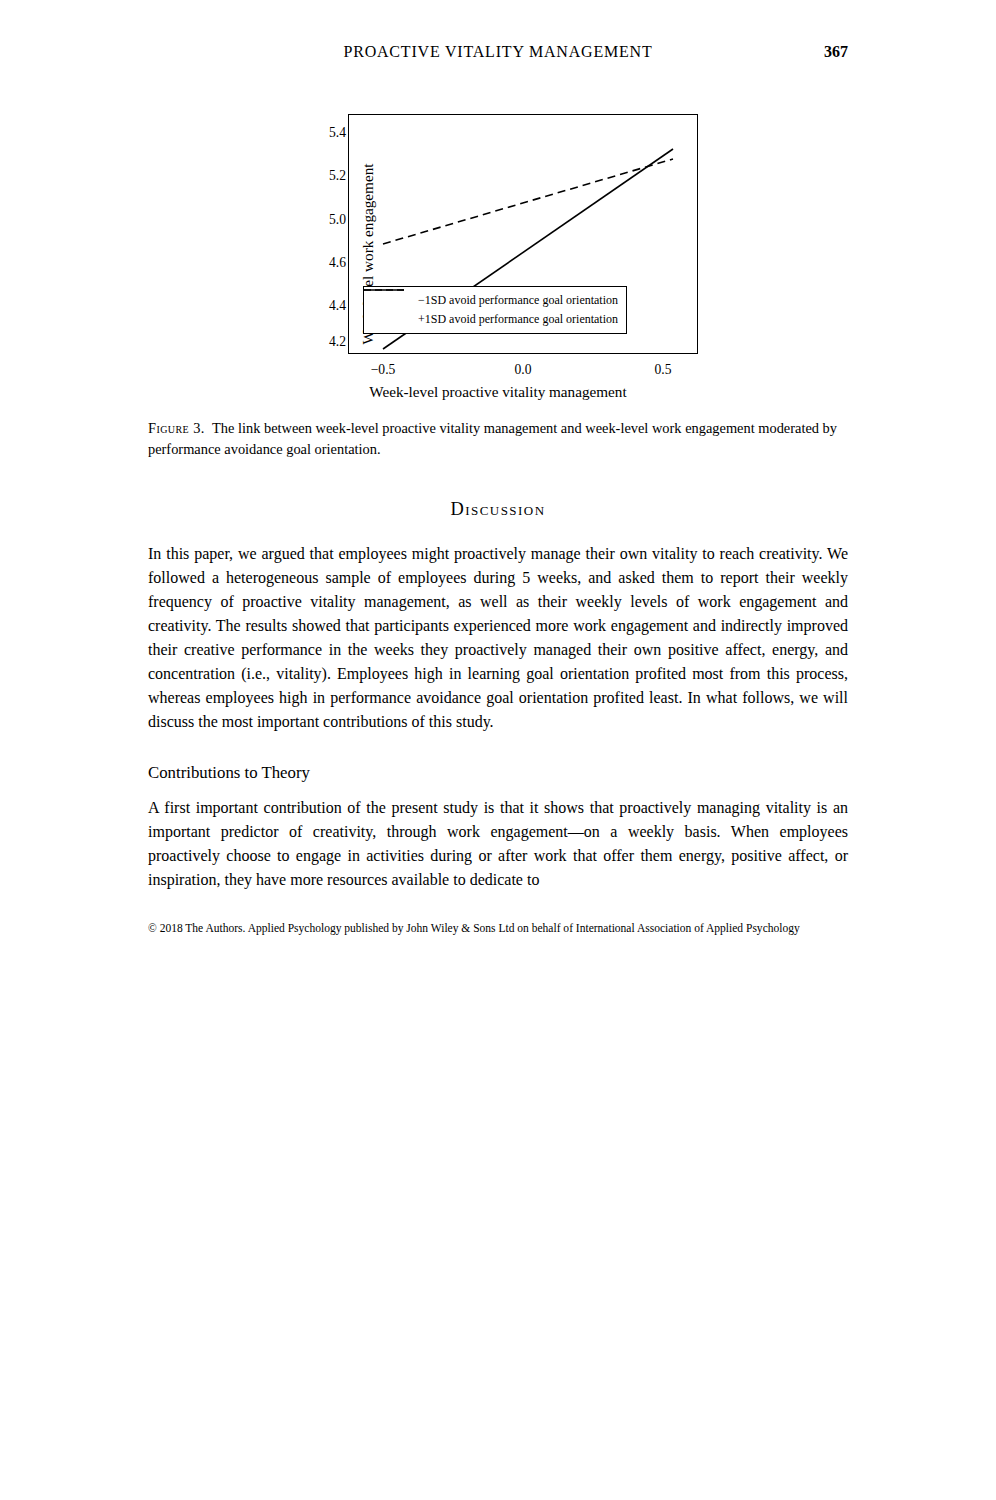PROACTIVE VITALITY MANAGEMENT 367
Week-level work engagement
5.4 5.2 5.0 4.6 4.4 4.2
−1SD avoid performance goal orientation
+1SD avoid performance goal orientation
−0.5 0.0 0.5
Week-level proactive vitality management
Figure 3. The link between week-level proactive vitality management and week-level work engagement moderated by performance avoidance goal orientation.
Discussion
In this paper, we argued that employees might proactively manage their own vitality to reach creativity. We followed a heterogeneous sample of employees during 5 weeks, and asked them to report their weekly frequency of proactive vitality management, as well as their weekly levels of work engagement and creativity. The results showed that participants experienced more work engagement and indirectly improved their creative performance in the weeks they proactively managed their own positive affect, energy, and concentration (i.e., vitality). Employees high in learning goal orientation profited most from this process, whereas employees high in performance avoidance goal orientation profited least. In what follows, we will discuss the most important contributions of this study.
Contributions to Theory
A first important contribution of the present study is that it shows that proactively managing vitality is an important predictor of creativity, through work engagement—on a weekly basis. When employees proactively choose to engage in activities during or after work that offer them energy, positive affect, or inspiration, they have more resources available to dedicate to
© 2018 The Authors. Applied Psychology published by John Wiley & Sons Ltd on behalf of International Association of Applied Psychology